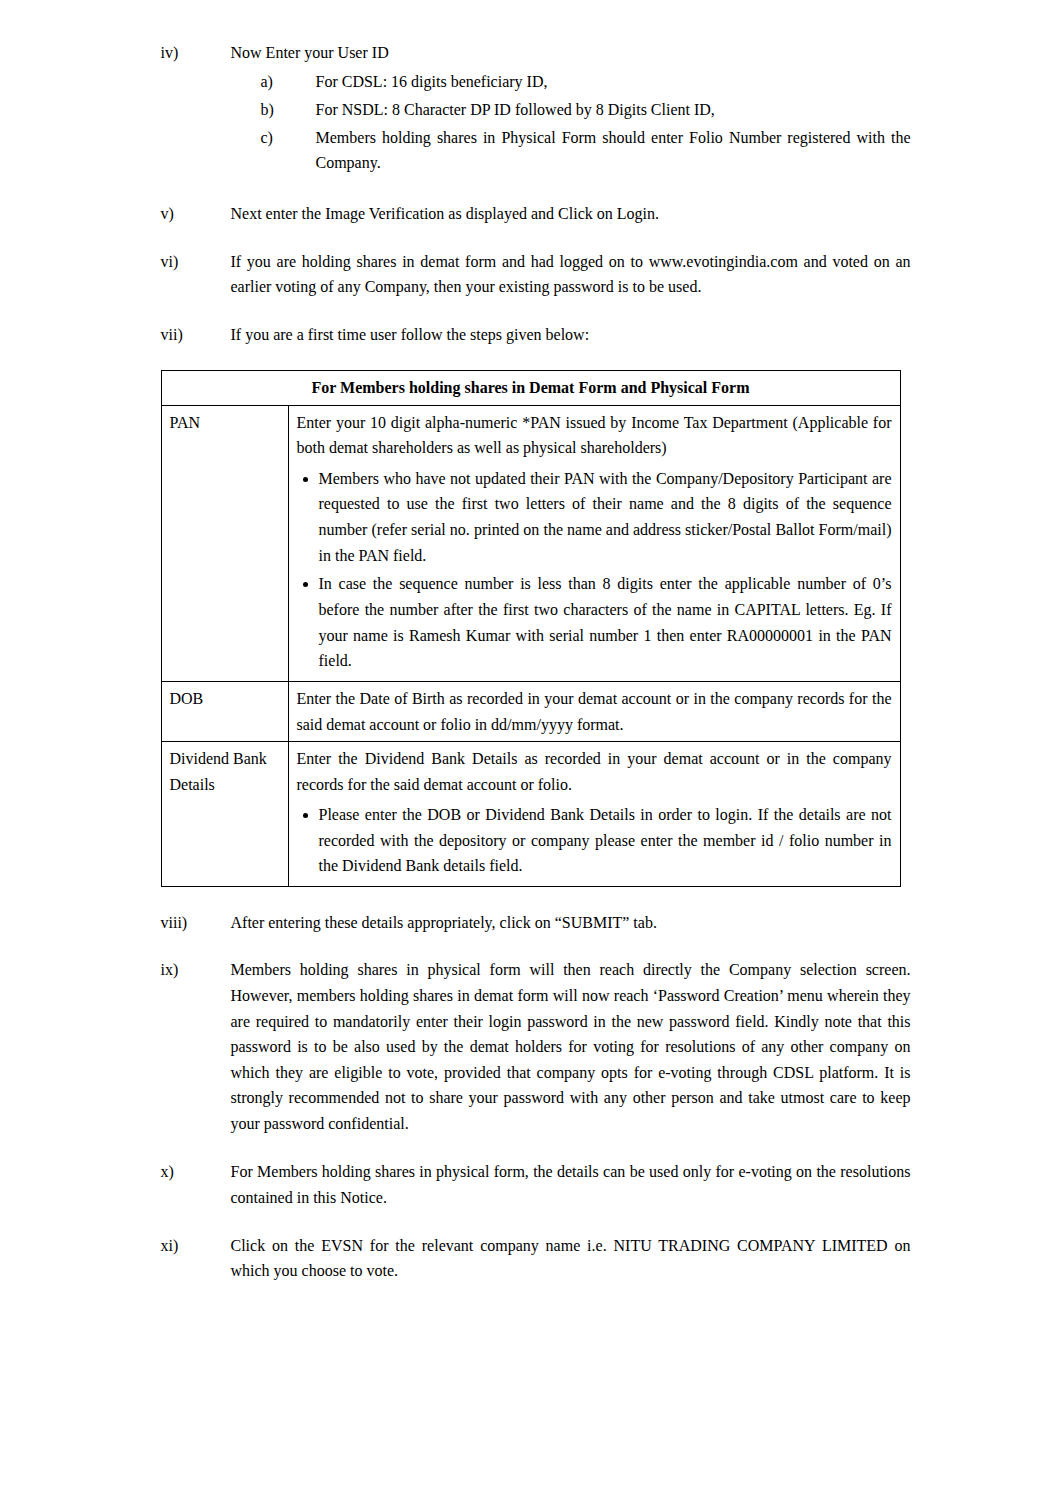iv) Now Enter your User ID
a) For CDSL: 16 digits beneficiary ID,
b) For NSDL: 8 Character DP ID followed by 8 Digits Client ID,
c) Members holding shares in Physical Form should enter Folio Number registered with the Company.
v) Next enter the Image Verification as displayed and Click on Login.
vi) If you are holding shares in demat form and had logged on to www.evotingindia.com and voted on an earlier voting of any Company, then your existing password is to be used.
vii) If you are a first time user follow the steps given below:
| For Members holding shares in Demat Form and Physical Form |
| --- |
| PAN | Enter your 10 digit alpha-numeric *PAN issued by Income Tax Department (Applicable for both demat shareholders as well as physical shareholders) Members who have not updated their PAN with the Company/Depository Participant are requested to use the first two letters of their name and the 8 digits of the sequence number (refer serial no. printed on the name and address sticker/Postal Ballot Form/mail) in the PAN field. In case the sequence number is less than 8 digits enter the applicable number of 0’s before the number after the first two characters of the name in CAPITAL letters. Eg. If your name is Ramesh Kumar with serial number 1 then enter RA00000001 in the PAN field. |
| DOB | Enter the Date of Birth as recorded in your demat account or in the company records for the said demat account or folio in dd/mm/yyyy format. |
| Dividend Bank Details | Enter the Dividend Bank Details as recorded in your demat account or in the company records for the said demat account or folio. Please enter the DOB or Dividend Bank Details in order to login. If the details are not recorded with the depository or company please enter the member id / folio number in the Dividend Bank details field. |
viii) After entering these details appropriately, click on “SUBMIT” tab.
ix) Members holding shares in physical form will then reach directly the Company selection screen. However, members holding shares in demat form will now reach ‘Password Creation’ menu wherein they are required to mandatorily enter their login password in the new password field. Kindly note that this password is to be also used by the demat holders for voting for resolutions of any other company on which they are eligible to vote, provided that company opts for e-voting through CDSL platform. It is strongly recommended not to share your password with any other person and take utmost care to keep your password confidential.
x) For Members holding shares in physical form, the details can be used only for e-voting on the resolutions contained in this Notice.
xi) Click on the EVSN for the relevant company name i.e. NITU TRADING COMPANY LIMITED on which you choose to vote.